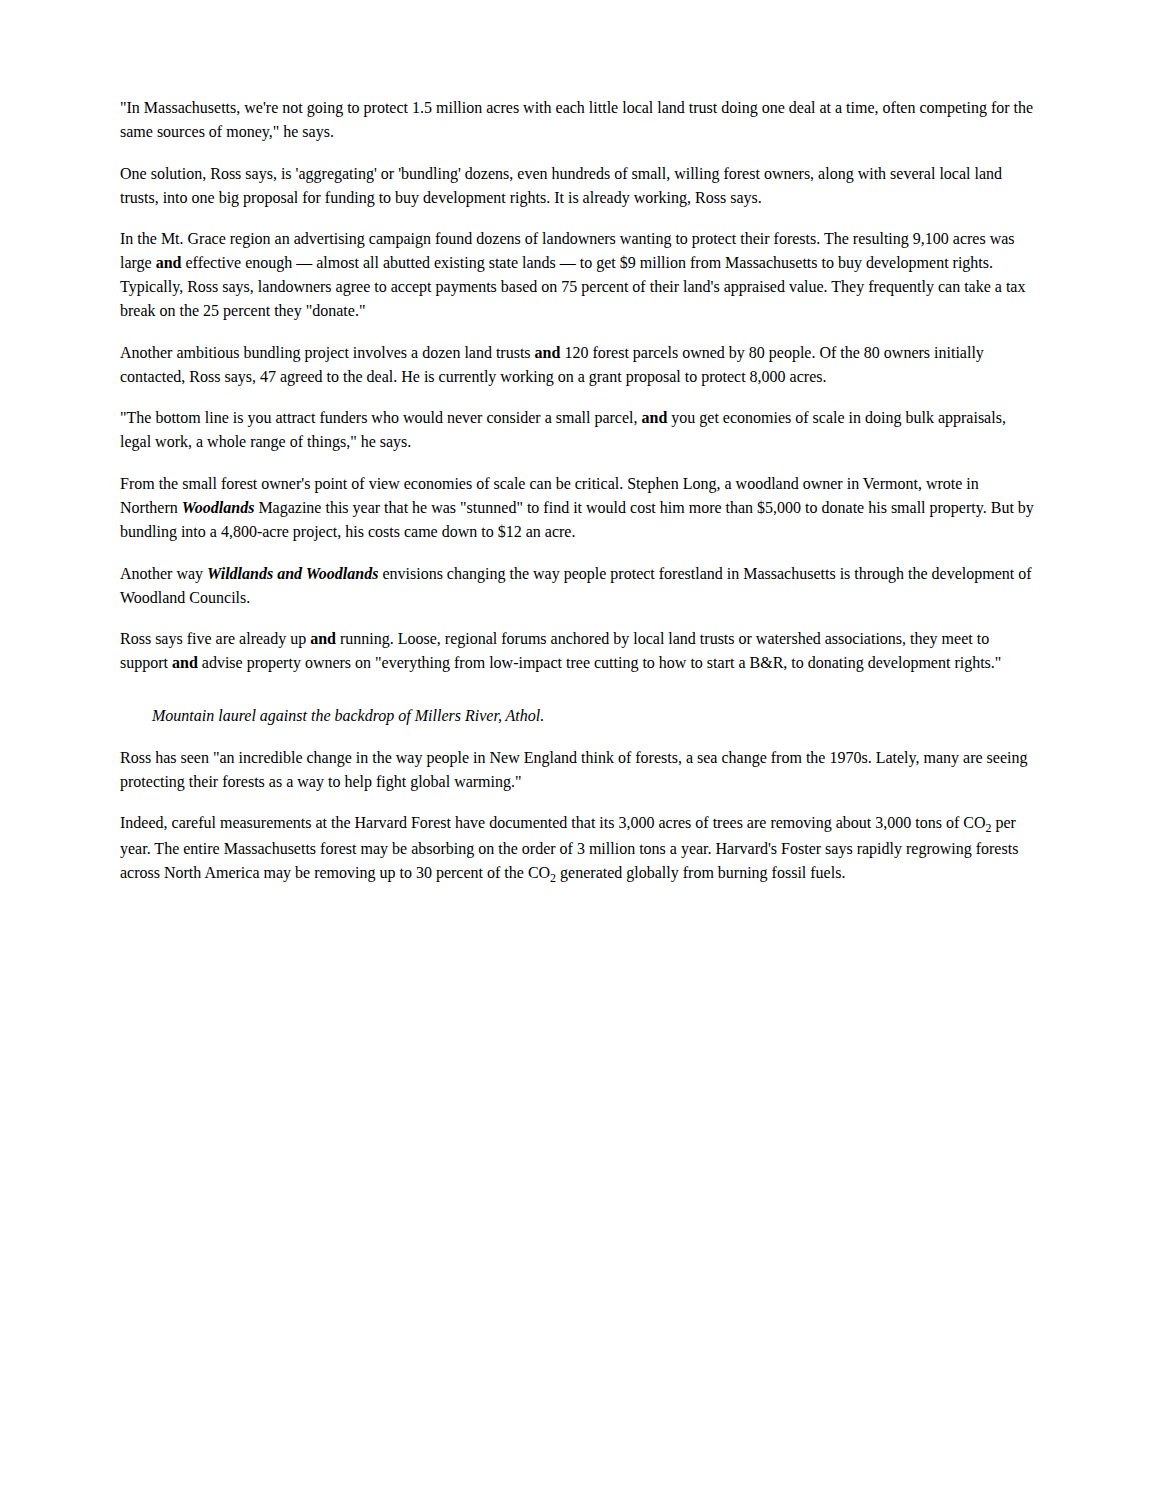"In Massachusetts, we're not going to protect 1.5 million acres with each little local land trust doing one deal at a time, often competing for the same sources of money," he says.
One solution, Ross says, is 'aggregating' or 'bundling' dozens, even hundreds of small, willing forest owners, along with several local land trusts, into one big proposal for funding to buy development rights. It is already working, Ross says.
In the Mt. Grace region an advertising campaign found dozens of landowners wanting to protect their forests. The resulting 9,100 acres was large and effective enough — almost all abutted existing state lands — to get $9 million from Massachusetts to buy development rights. Typically, Ross says, landowners agree to accept payments based on 75 percent of their land's appraised value. They frequently can take a tax break on the 25 percent they "donate."
Another ambitious bundling project involves a dozen land trusts and 120 forest parcels owned by 80 people. Of the 80 owners initially contacted, Ross says, 47 agreed to the deal. He is currently working on a grant proposal to protect 8,000 acres.
"The bottom line is you attract funders who would never consider a small parcel, and you get economies of scale in doing bulk appraisals, legal work, a whole range of things," he says.
From the small forest owner's point of view economies of scale can be critical. Stephen Long, a woodland owner in Vermont, wrote in Northern Woodlands Magazine this year that he was "stunned" to find it would cost him more than $5,000 to donate his small property. But by bundling into a 4,800-acre project, his costs came down to $12 an acre.
Another way Wildlands and Woodlands envisions changing the way people protect forestland in Massachusetts is through the development of Woodland Councils.
Ross says five are already up and running. Loose, regional forums anchored by local land trusts or watershed associations, they meet to support and advise property owners on "everything from low-impact tree cutting to how to start a B&R, to donating development rights."
Mountain laurel against the backdrop of Millers River, Athol.
Ross has seen "an incredible change in the way people in New England think of forests, a sea change from the 1970s. Lately, many are seeing protecting their forests as a way to help fight global warming."
Indeed, careful measurements at the Harvard Forest have documented that its 3,000 acres of trees are removing about 3,000 tons of CO2 per year. The entire Massachusetts forest may be absorbing on the order of 3 million tons a year. Harvard's Foster says rapidly regrowing forests across North America may be removing up to 30 percent of the CO2 generated globally from burning fossil fuels.